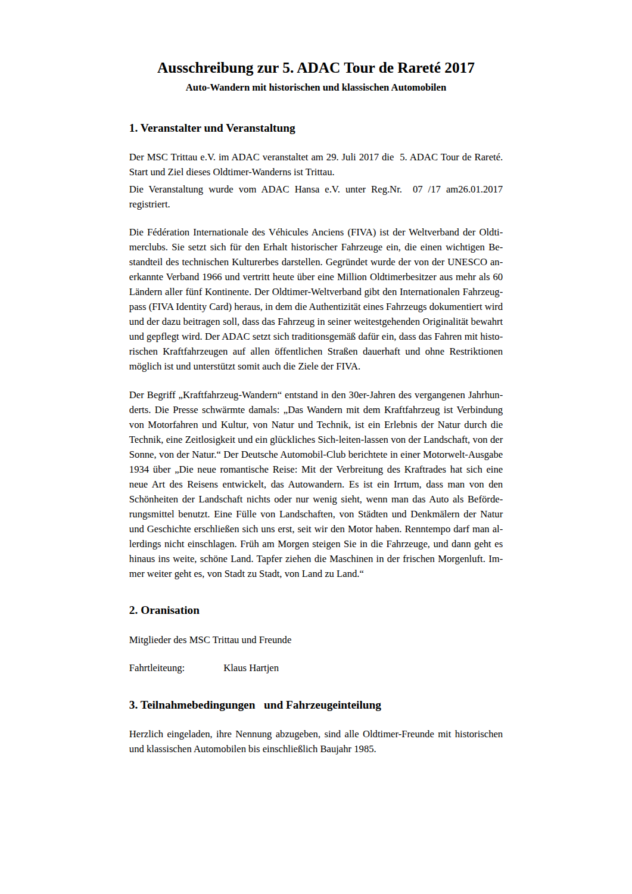Ausschreibung zur 5. ADAC Tour de Rareté 2017
Auto-Wandern mit historischen und klassischen Automobilen
1. Veranstalter und Veranstaltung
Der MSC Trittau e.V. im ADAC veranstaltet am 29. Juli 2017 die 5. ADAC Tour de Rareté. Start und Ziel dieses Oldtimer-Wanderns ist Trittau.
Die Veranstaltung wurde vom ADAC Hansa e.V. unter Reg.Nr. 07 /17 am26.01.2017 registriert.
Die Fédération Internationale des Véhicules Anciens (FIVA) ist der Weltverband der Oldtimerclubs. Sie setzt sich für den Erhalt historischer Fahrzeuge ein, die einen wichtigen Bestandteil des technischen Kulturerbes darstellen. Gegründet wurde der von der UNESCO anerkannte Verband 1966 und vertritt heute über eine Million Oldtimerbesitzer aus mehr als 60 Ländern aller fünf Kontinente. Der Oldtimer-Weltverband gibt den Internationalen Fahrzeugpass (FIVA Identity Card) heraus, in dem die Authentizität eines Fahrzeugs dokumentiert wird und der dazu beitragen soll, dass das Fahrzeug in seiner weitestgehenden Originalität bewahrt und gepflegt wird. Der ADAC setzt sich traditionsgemäß dafür ein, dass das Fahren mit historischen Kraftfahrzeugen auf allen öffentlichen Straßen dauerhaft und ohne Restriktionen möglich ist und unterstützt somit auch die Ziele der FIVA.
Der Begriff „Kraftfahrzeug-Wandern“ entstand in den 30er-Jahren des vergangenen Jahrhunderts. Die Presse schwärmte damals: „Das Wandern mit dem Kraftfahrzeug ist Verbindung von Motorfahren und Kultur, von Natur und Technik, ist ein Erlebnis der Natur durch die Technik, eine Zeitlosigkeit und ein glückliches Sich-leiten-lassen von der Landschaft, von der Sonne, von der Natur.“ Der Deutsche Automobil-Club berichtete in einer Motorwelt-Ausgabe 1934 über „Die neue romantische Reise: Mit der Verbreitung des Kraftrades hat sich eine neue Art des Reisens entwickelt, das Autowandern. Es ist ein Irrtum, dass man von den Schönheiten der Landschaft nichts oder nur wenig sieht, wenn man das Auto als Beförderungsmittel benutzt. Eine Fülle von Landschaften, von Städten und Denkmälern der Natur und Geschichte erschließen sich uns erst, seit wir den Motor haben. Renntempo darf man allerdings nicht einschlagen. Früh am Morgen steigen Sie in die Fahrzeuge, und dann geht es hinaus ins weite, schöne Land. Tapfer ziehen die Maschinen in der frischen Morgenluft. Immer weiter geht es, von Stadt zu Stadt, von Land zu Land.“
2. Oranisation
Mitglieder des MSC Trittau und Freunde
Fahrtleiteung: Klaus Hartjen
3. Teilnahmebedingungen und Fahrzeugeinteilung
Herzlich eingeladen, ihre Nennung abzugeben, sind alle Oldtimer-Freunde mit historischen und klassischen Automobilen bis einschließlich Baujahr 1985.